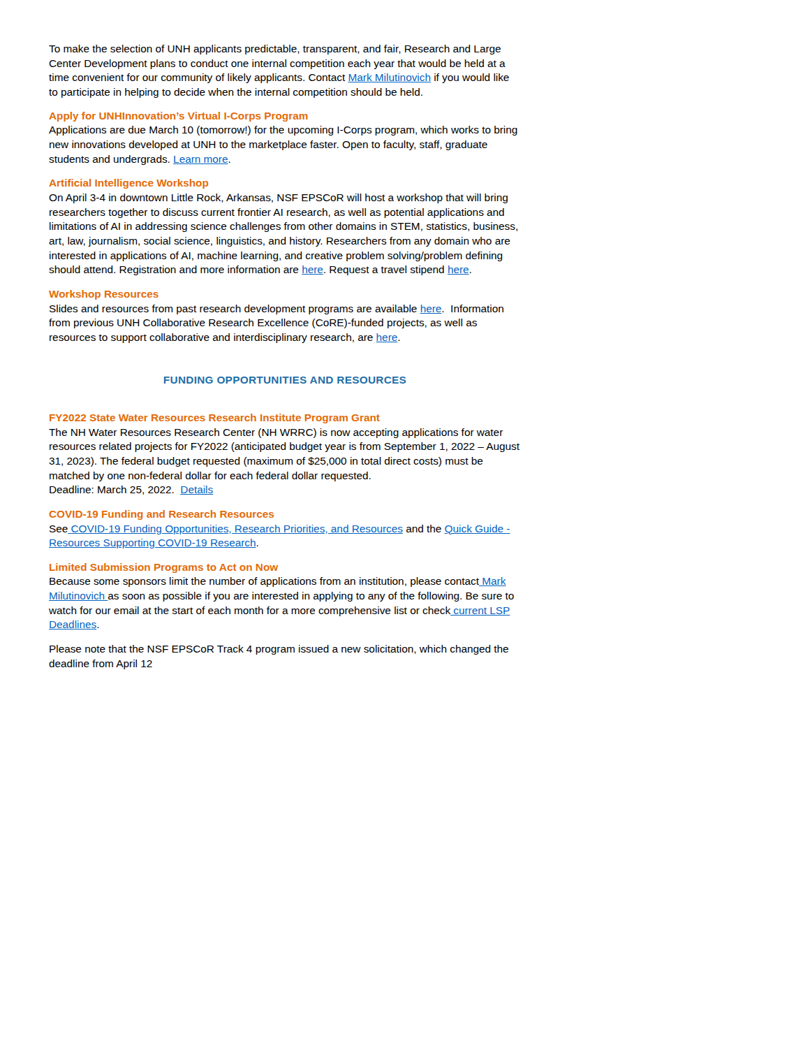To make the selection of UNH applicants predictable, transparent, and fair, Research and Large Center Development plans to conduct one internal competition each year that would be held at a time convenient for our community of likely applicants. Contact Mark Milutinovich if you would like to participate in helping to decide when the internal competition should be held.
Apply for UNHInnovation’s Virtual I-Corps Program
Applications are due March 10 (tomorrow!) for the upcoming I-Corps program, which works to bring new innovations developed at UNH to the marketplace faster. Open to faculty, staff, graduate students and undergrads. Learn more.
Artificial Intelligence Workshop
On April 3-4 in downtown Little Rock, Arkansas, NSF EPSCoR will host a workshop that will bring researchers together to discuss current frontier AI research, as well as potential applications and limitations of AI in addressing science challenges from other domains in STEM, statistics, business, art, law, journalism, social science, linguistics, and history. Researchers from any domain who are interested in applications of AI, machine learning, and creative problem solving/problem defining should attend. Registration and more information are here. Request a travel stipend here.
Workshop Resources
Slides and resources from past research development programs are available here. Information from previous UNH Collaborative Research Excellence (CoRE)-funded projects, as well as resources to support collaborative and interdisciplinary research, are here.
FUNDING OPPORTUNITIES AND RESOURCES
FY2022 State Water Resources Research Institute Program Grant
The NH Water Resources Research Center (NH WRRC) is now accepting applications for water resources related projects for FY2022 (anticipated budget year is from September 1, 2022 – August 31, 2023). The federal budget requested (maximum of $25,000 in total direct costs) must be matched by one non-federal dollar for each federal dollar requested.
Deadline: March 25, 2022. Details
COVID-19 Funding and Research Resources
See COVID-19 Funding Opportunities, Research Priorities, and Resources and the Quick Guide - Resources Supporting COVID-19 Research.
Limited Submission Programs to Act on Now
Because some sponsors limit the number of applications from an institution, please contact Mark Milutinovich as soon as possible if you are interested in applying to any of the following. Be sure to watch for our email at the start of each month for a more comprehensive list or check current LSP Deadlines.
Please note that the NSF EPSCoR Track 4 program issued a new solicitation, which changed the deadline from April 12